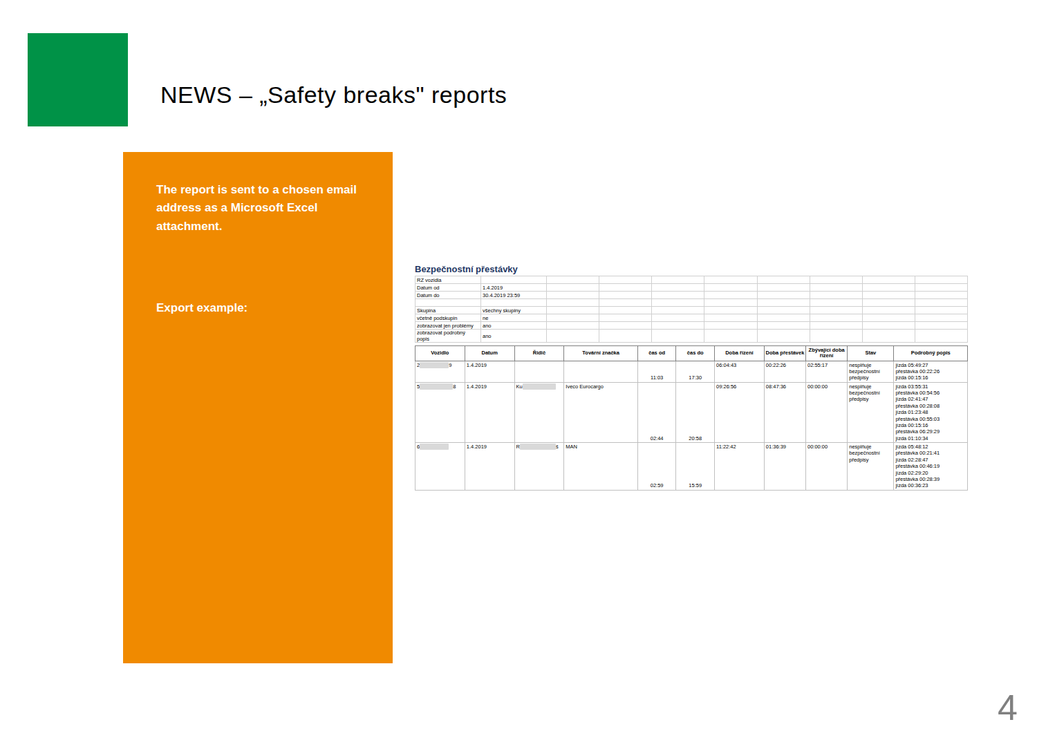NEWS – „Safety breaks" reports
The report is sent to a chosen email address as a Microsoft Excel attachment.
Export example:
Bezpečnostní přestávky
| RZ vozidla | | | | | | | | | |
| Datum od | 1.4.2019 | | | | | | | | |
| Datum do | 30.4.2019 23:59 | | | | | | | | |
| Skupina | všechny skupiny | | | | | | | | |
| včetně podskupin | ne | | | | | | | | |
| zobrazovat jen problémy | ano | | | | | | | | |
| zobrazovat podrobný popis | ano | | | | | | | | |
| Vozidlo | Datum | Řidič | Tovární značka | čas od | čas do | Doba řízení | Doba přestávek | Zbývající doba řízení | Stav | Podrobný popis |
| --- | --- | --- | --- | --- | --- | --- | --- | --- | --- | --- |
| 2 9 | 1.4.2019 | | | 11:03 | 17:30 | 06:04:43 | 00:22:26 | 02:55:17 | nesplňuje bezpečnostní předpisy | jízda 05:49:27 přestávka 00:22:26 jízda 00:15:16 |
| 5 8 | 1.4.2019 | Ku | Iveco Eurocargo | 02:44 | 20:58 | 09:26:56 | 08:47:36 | 00:00:00 | nesplňuje bezpečnostní předpisy | jízda 03:55:31 přestávka 00:54:56 jízda 02:41:47 přestávka 00:28:08 jízda 01:23:48 přestávka 00:55:03 jízda 00:15:16 přestávka 06:29:29 jízda 01:10:34 |
| 6 | 1.4.2019 | R š | MAN | 02:59 | 15:59 | 11:22:42 | 01:36:39 | 00:00:00 | nesplňuje bezpečnostní předpisy | jízda 05:48:12 přestávka 00:21:41 jízda 02:28:47 přestávka 00:46:19 jízda 02:29:20 přestávka 00:28:39 jízda 00:36:23 |
4